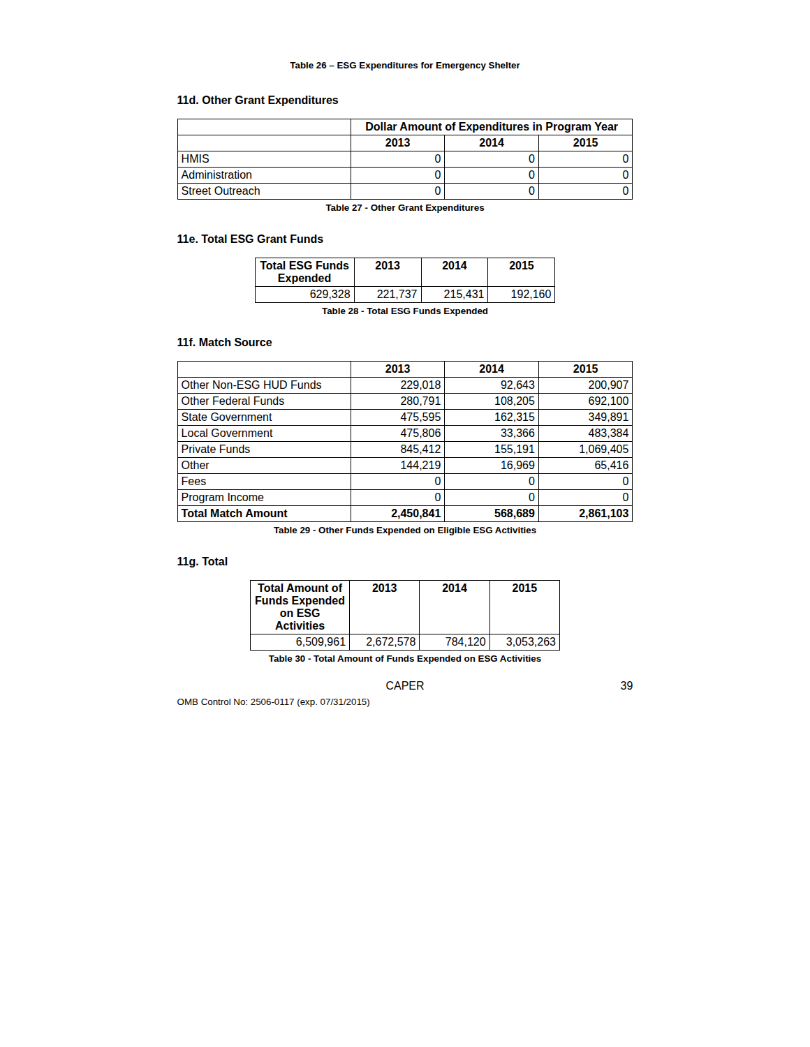Table 26 – ESG Expenditures for Emergency Shelter
11d. Other Grant Expenditures
| | Dollar Amount of Expenditures in Program Year |
| | 2013 | 2014 | 2015 |
| HMIS | 0 | 0 | 0 |
| Administration | 0 | 0 | 0 |
| Street Outreach | 0 | 0 | 0 |
Table 27 - Other Grant Expenditures
11e. Total ESG Grant Funds
| Total ESG Funds Expended | 2013 | 2014 | 2015 |
| 629,328 | 221,737 | 215,431 | 192,160 |
Table 28 - Total ESG Funds Expended
11f. Match Source
| | 2013 | 2014 | 2015 |
| Other Non-ESG HUD Funds | 229,018 | 92,643 | 200,907 |
| Other Federal Funds | 280,791 | 108,205 | 692,100 |
| State Government | 475,595 | 162,315 | 349,891 |
| Local Government | 475,806 | 33,366 | 483,384 |
| Private Funds | 845,412 | 155,191 | 1,069,405 |
| Other | 144,219 | 16,969 | 65,416 |
| Fees | 0 | 0 | 0 |
| Program Income | 0 | 0 | 0 |
| Total Match Amount | 2,450,841 | 568,689 | 2,861,103 |
Table 29 - Other Funds Expended on Eligible ESG Activities
11g. Total
| Total Amount of Funds Expended on ESG Activities | 2013 | 2014 | 2015 |
| 6,509,961 | 2,672,578 | 784,120 | 3,053,263 |
Table 30 - Total Amount of Funds Expended on ESG Activities
CAPER 39
OMB Control No: 2506-0117 (exp. 07/31/2015)